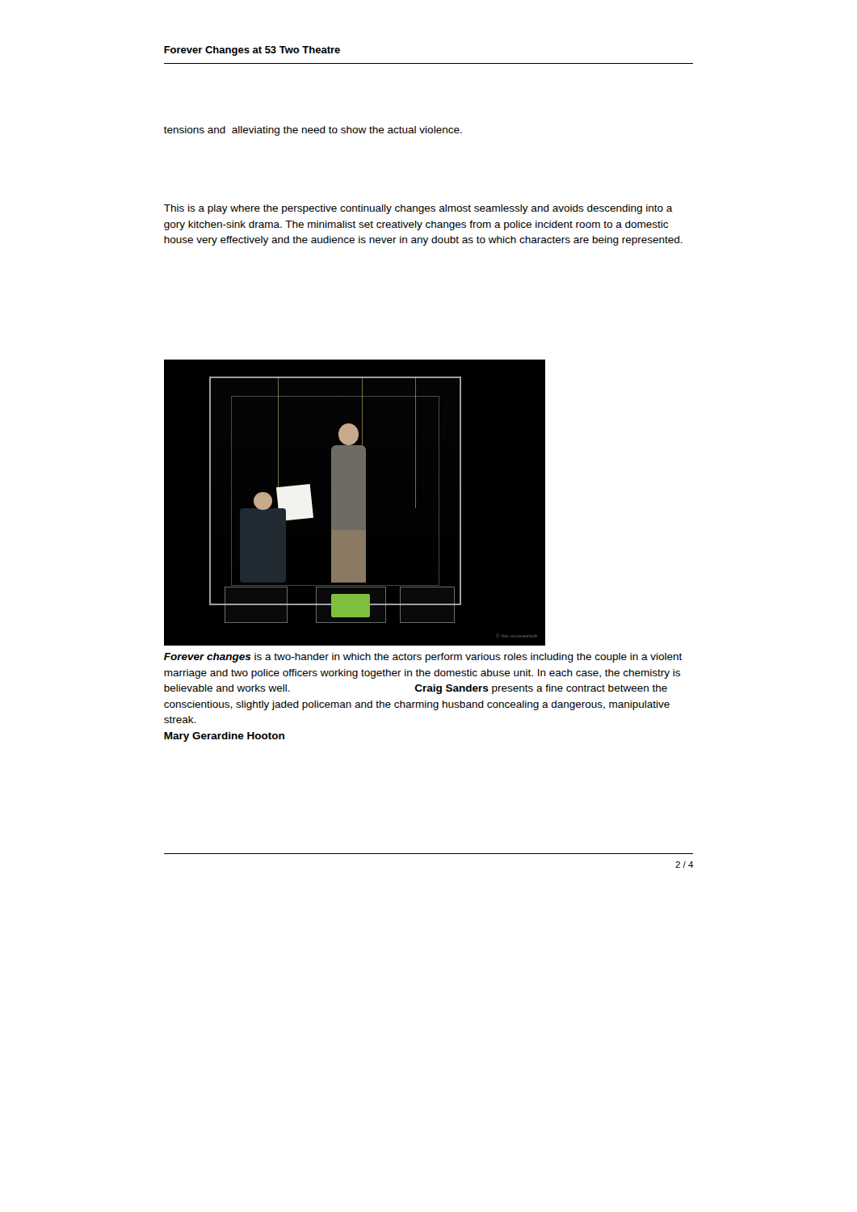Forever Changes at 53 Two Theatre
tensions and alleviating the need to show the actual violence.
This is a play where the perspective continually changes almost seamlessly and avoids descending into a gory kitchen-sink drama. The minimalist set creatively changes from a police incident room to a domestic house very effectively and the audience is never in any doubt as to which characters are being represented.
© the-reviewshub
Forever changes is a two-hander in which the actors perform various roles including the couple in a violent marriage and two police officers working together in the domestic abuse unit. In each case, the chemistry is believable and works well. Craig Sanders presents a fine contract between the conscientious, slightly jaded policeman and the charming husband concealing a dangerous, manipulative streak.
Mary Gerardine Hooton
2 / 4